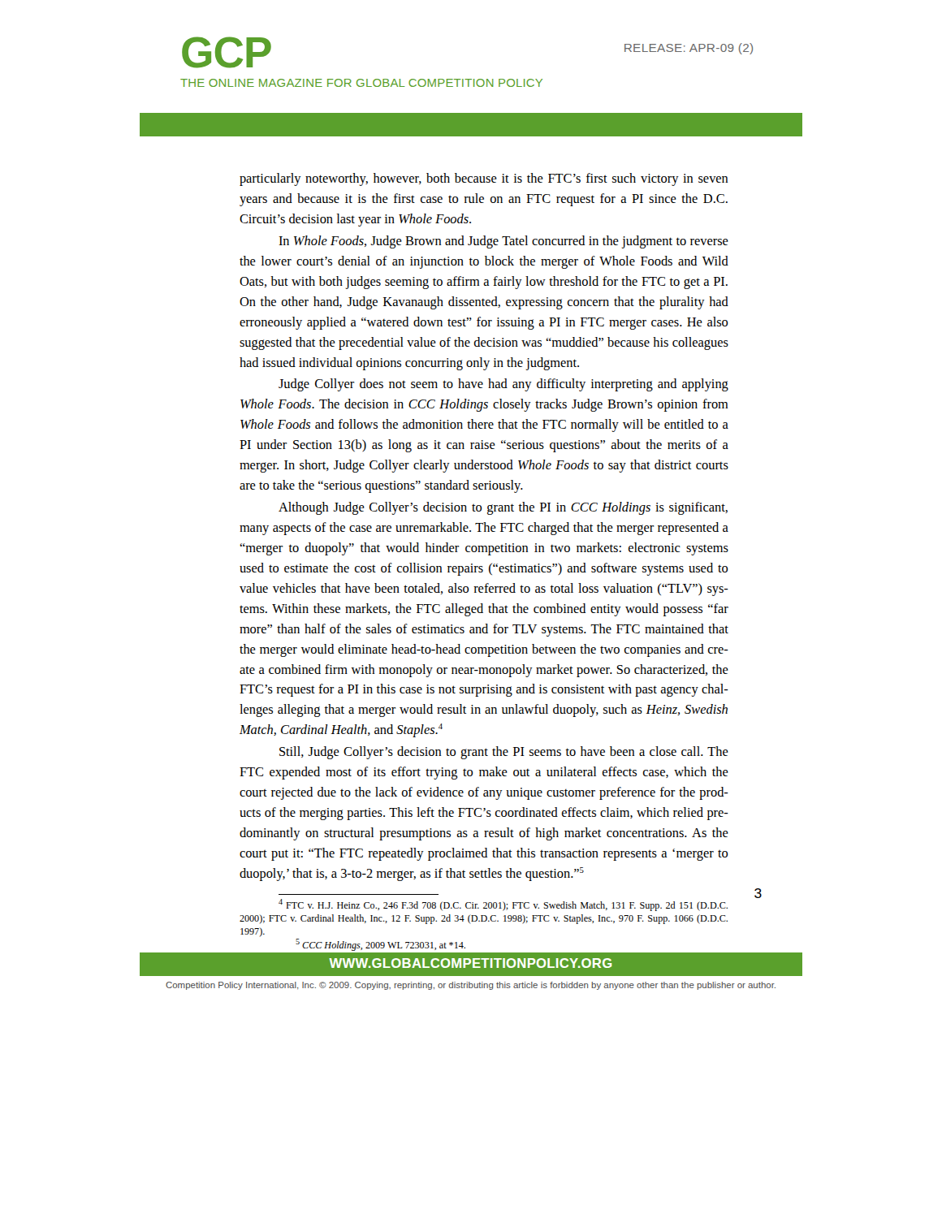RELEASE: APR-09 (2)
GCP
THE ONLINE MAGAZINE FOR GLOBAL COMPETITION POLICY
particularly noteworthy, however, both because it is the FTC’s first such victory in seven years and because it is the first case to rule on an FTC request for a PI since the D.C. Circuit’s decision last year in Whole Foods.
In Whole Foods, Judge Brown and Judge Tatel concurred in the judgment to reverse the lower court’s denial of an injunction to block the merger of Whole Foods and Wild Oats, but with both judges seeming to affirm a fairly low threshold for the FTC to get a PI. On the other hand, Judge Kavanaugh dissented, expressing concern that the plurality had erroneously applied a “watered down test” for issuing a PI in FTC merger cases. He also suggested that the precedential value of the decision was “muddied” because his colleagues had issued individual opinions concurring only in the judgment.
Judge Collyer does not seem to have had any difficulty interpreting and applying Whole Foods. The decision in CCC Holdings closely tracks Judge Brown’s opinion from Whole Foods and follows the admonition there that the FTC normally will be entitled to a PI under Section 13(b) as long as it can raise “serious questions” about the merits of a merger. In short, Judge Collyer clearly understood Whole Foods to say that district courts are to take the “serious questions” standard seriously.
Although Judge Collyer’s decision to grant the PI in CCC Holdings is significant, many aspects of the case are unremarkable. The FTC charged that the merger represented a “merger to duopoly” that would hinder competition in two markets: electronic systems used to estimate the cost of collision repairs (“estimatics”) and software systems used to value vehicles that have been totaled, also referred to as total loss valuation (“TLV”) systems. Within these markets, the FTC alleged that the combined entity would possess “far more” than half of the sales of estimatics and for TLV systems. The FTC maintained that the merger would eliminate head-to-head competition between the two companies and create a combined firm with monopoly or near-monopoly market power. So characterized, the FTC’s request for a PI in this case is not surprising and is consistent with past agency challenges alleging that a merger would result in an unlawful duopoly, such as Heinz, Swedish Match, Cardinal Health, and Staples.4
Still, Judge Collyer’s decision to grant the PI seems to have been a close call. The FTC expended most of its effort trying to make out a unilateral effects case, which the court rejected due to the lack of evidence of any unique customer preference for the products of the merging parties. This left the FTC’s coordinated effects claim, which relied predominantly on structural presumptions as a result of high market concentrations. As the court put it: “The FTC repeatedly proclaimed that this transaction represents a ‘merger to duopoly,’ that is, a 3-to-2 merger, as if that settles the question.”5
4 FTC v. H.J. Heinz Co., 246 F.3d 708 (D.C. Cir. 2001); FTC v. Swedish Match, 131 F. Supp. 2d 151 (D.D.C. 2000); FTC v. Cardinal Health, Inc., 12 F. Supp. 2d 34 (D.D.C. 1998); FTC v. Staples, Inc., 970 F. Supp. 1066 (D.D.C. 1997).
5 CCC Holdings, 2009 WL 723031, at *14.
3
WWW.GLOBALCOMPETITIONPOLICY.ORG
Competition Policy International, Inc. © 2009. Copying, reprinting, or distributing this article is forbidden by anyone other than the publisher or author.